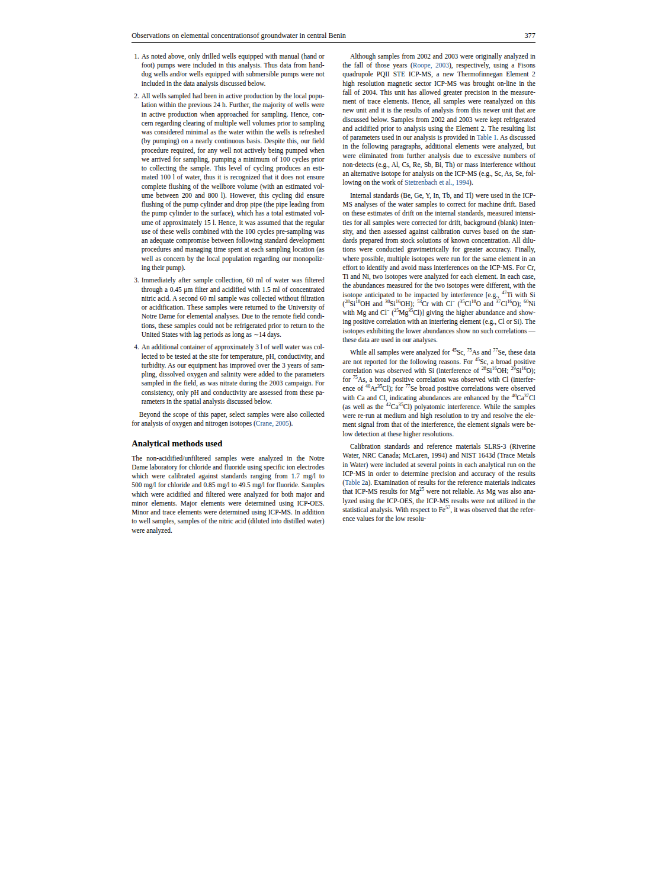Observations on elemental concentrationsof groundwater in central Benin 377
As noted above, only drilled wells equipped with manual (hand or foot) pumps were included in this analysis. Thus data from hand-dug wells and/or wells equipped with submersible pumps were not included in the data analysis discussed below.
All wells sampled had been in active production by the local population within the previous 24 h. Further, the majority of wells were in active production when approached for sampling. Hence, concern regarding clearing of multiple well volumes prior to sampling was considered minimal as the water within the wells is refreshed (by pumping) on a nearly continuous basis. Despite this, our field procedure required, for any well not actively being pumped when we arrived for sampling, pumping a minimum of 100 cycles prior to collecting the sample. This level of cycling produces an estimated 100 l of water, thus it is recognized that it does not ensure complete flushing of the wellbore volume (with an estimated volume between 200 and 800 l). However, this cycling did ensure flushing of the pump cylinder and drop pipe (the pipe leading from the pump cylinder to the surface), which has a total estimated volume of approximately 15 l. Hence, it was assumed that the regular use of these wells combined with the 100 cycles pre-sampling was an adequate compromise between following standard development procedures and managing time spent at each sampling location (as well as concern by the local population regarding our monopolizing their pump).
Immediately after sample collection, 60 ml of water was filtered through a 0.45 μm filter and acidified with 1.5 ml of concentrated nitric acid. A second 60 ml sample was collected without filtration or acidification. These samples were returned to the University of Notre Dame for elemental analyses. Due to the remote field conditions, these samples could not be refrigerated prior to return to the United States with lag periods as long as ∼14 days.
An additional container of approximately 3 l of well water was collected to be tested at the site for temperature, pH, conductivity, and turbidity. As our equipment has improved over the 3 years of sampling, dissolved oxygen and salinity were added to the parameters sampled in the field, as was nitrate during the 2003 campaign. For consistency, only pH and conductivity are assessed from these parameters in the spatial analysis discussed below.
Beyond the scope of this paper, select samples were also collected for analysis of oxygen and nitrogen isotopes (Crane, 2005).
Analytical methods used
The non-acidified/unfiltered samples were analyzed in the Notre Dame laboratory for chloride and fluoride using specific ion electrodes which were calibrated against standards ranging from 1.7 mg/l to 500 mg/l for chloride and 0.85 mg/l to 49.5 mg/l for fluoride. Samples which were acidified and filtered were analyzed for both major and minor elements. Major elements were determined using ICP-OES. Minor and trace elements were determined using ICP-MS. In addition to well samples, samples of the nitric acid (diluted into distilled water) were analyzed.
Although samples from 2002 and 2003 were originally analyzed in the fall of those years (Roope, 2003), respectively, using a Fisons quadrupole PQII STE ICP-MS, a new Thermofinnegan Element 2 high resolution magnetic sector ICP-MS was brought on-line in the fall of 2004. This unit has allowed greater precision in the measurement of trace elements. Hence, all samples were reanalyzed on this new unit and it is the results of analysis from this newer unit that are discussed below. Samples from 2002 and 2003 were kept refrigerated and acidified prior to analysis using the Element 2. The resulting list of parameters used in our analysis is provided in Table 1. As discussed in the following paragraphs, additional elements were analyzed, but were eliminated from further analysis due to excessive numbers of non-detects (e.g., Al, Cs, Re, Sb, Bi, Th) or mass interference without an alternative isotope for analysis on the ICP-MS (e.g., Sc, As, Se, following on the work of Stetzenbach et al., 1994).
Internal standards (Be, Ge, Y, In, Tb, and Tl) were used in the ICP-MS analyses of the water samples to correct for machine drift. Based on these estimates of drift on the internal standards, measured intensities for all samples were corrected for drift, background (blank) intensity, and then assessed against calibration curves based on the standards prepared from stock solutions of known concentration. All dilutions were conducted gravimetrically for greater accuracy. Finally, where possible, multiple isotopes were run for the same element in an effort to identify and avoid mass interferences on the ICP-MS. For Cr, Ti and Ni, two isotopes were analyzed for each element. In each case, the abundances measured for the two isotopes were different, with the isotope anticipated to be impacted by interference [e.g., 47Ti with Si (28Si18OH and 30Si16OH); 53Cr with Cl− (35Cl18O and 37Cl16O); 60Ni with Mg and Cl− (25Mg35Cl)] giving the higher abundance and showing positive correlation with an interfering element (e.g., Cl or Si). The isotopes exhibiting the lower abundances show no such correlations — these data are used in our analyses.
While all samples were analyzed for 45Sc, 75As and 77Se, these data are not reported for the following reasons. For 45Sc, a broad positive correlation was observed with Si (interference of 28Si16OH; 29Si16O); for 75As, a broad positive correlation was observed with Cl (interference of 40Ar35Cl); for 77Se broad positive correlations were observed with Ca and Cl, indicating abundances are enhanced by the 40Ca37Cl (as well as the 42Ca35Cl) polyatomic interference. While the samples were re-run at medium and high resolution to try and resolve the element signal from that of the interference, the element signals were below detection at these higher resolutions.
Calibration standards and reference materials SLRS-3 (Riverine Water, NRC Canada; McLaren, 1994) and NIST 1643d (Trace Metals in Water) were included at several points in each analytical run on the ICP-MS in order to determine precision and accuracy of the results (Table 2a). Examination of results for the reference materials indicates that ICP-MS results for Mg25 were not reliable. As Mg was also analyzed using the ICP-OES, the ICP-MS results were not utilized in the statistical analysis. With respect to Fe57, it was observed that the reference values for the low resolu-